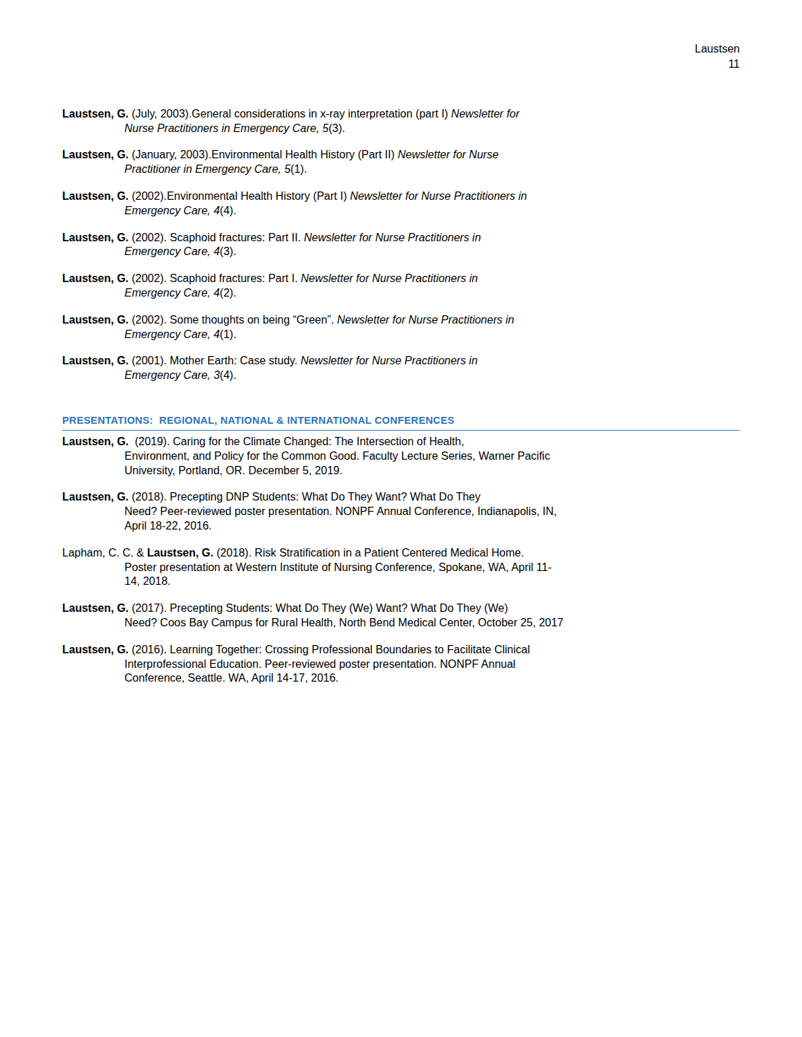Laustsen
11
Laustsen, G. (July, 2003).General considerations in x-ray interpretation (part I) Newsletter for Nurse Practitioners in Emergency Care, 5(3).
Laustsen, G. (January, 2003).Environmental Health History (Part II) Newsletter for Nurse Practitioner in Emergency Care, 5(1).
Laustsen, G. (2002).Environmental Health History (Part I) Newsletter for Nurse Practitioners in Emergency Care, 4(4).
Laustsen, G. (2002). Scaphoid fractures: Part II. Newsletter for Nurse Practitioners in Emergency Care, 4(3).
Laustsen, G. (2002). Scaphoid fractures: Part I. Newsletter for Nurse Practitioners in Emergency Care, 4(2).
Laustsen, G. (2002). Some thoughts on being “Green”. Newsletter for Nurse Practitioners in Emergency Care, 4(1).
Laustsen, G. (2001). Mother Earth: Case study. Newsletter for Nurse Practitioners in Emergency Care, 3(4).
PRESENTATIONS: REGIONAL, NATIONAL & INTERNATIONAL CONFERENCES
Laustsen, G. (2019). Caring for the Climate Changed: The Intersection of Health, Environment, and Policy for the Common Good. Faculty Lecture Series, Warner Pacific University, Portland, OR. December 5, 2019.
Laustsen, G. (2018). Precepting DNP Students: What Do They Want? What Do They Need? Peer-reviewed poster presentation. NONPF Annual Conference, Indianapolis, IN, April 18-22, 2016.
Lapham, C. C. & Laustsen, G. (2018). Risk Stratification in a Patient Centered Medical Home. Poster presentation at Western Institute of Nursing Conference, Spokane, WA, April 11- 14, 2018.
Laustsen, G. (2017). Precepting Students: What Do They (We) Want? What Do They (We) Need? Coos Bay Campus for Rural Health, North Bend Medical Center, October 25, 2017
Laustsen, G. (2016). Learning Together: Crossing Professional Boundaries to Facilitate Clinical Interprofessional Education. Peer-reviewed poster presentation. NONPF Annual Conference, Seattle. WA, April 14-17, 2016.